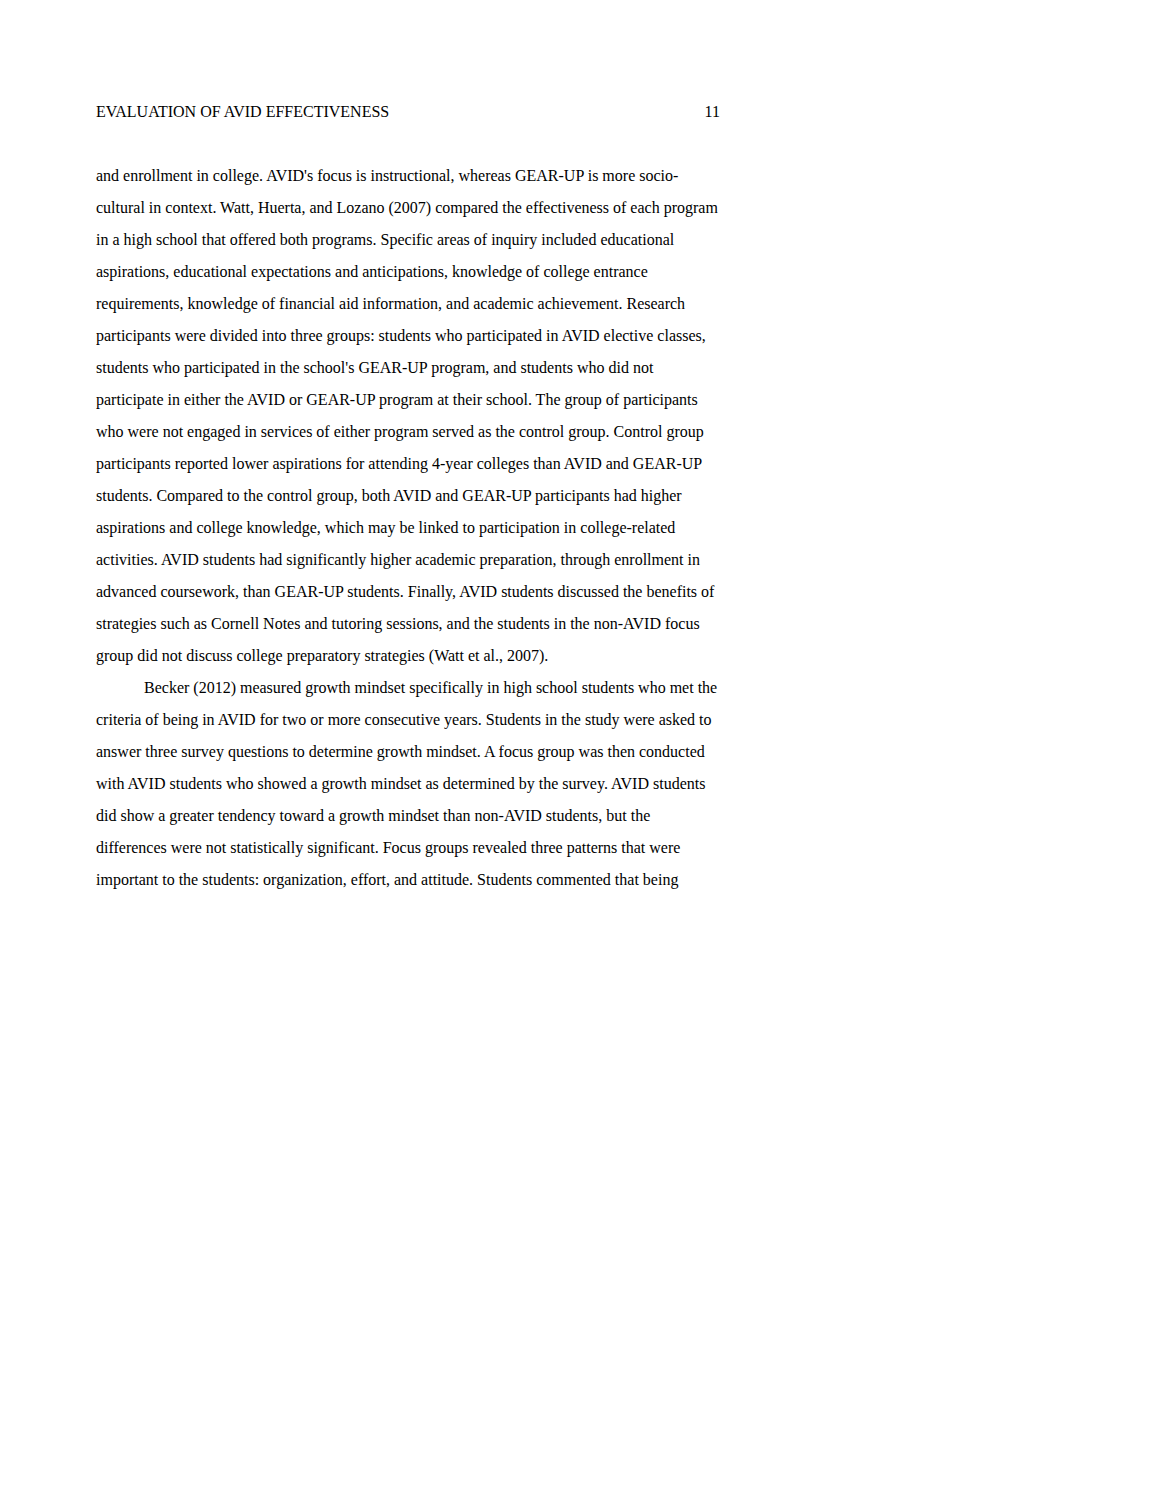Evaluation of AVID Effectiveness 11
and enrollment in college. AVID's focus is instructional, whereas GEAR-UP is more socio-cultural in context. Watt, Huerta, and Lozano (2007) compared the effectiveness of each program in a high school that offered both programs. Specific areas of inquiry included educational aspirations, educational expectations and anticipations, knowledge of college entrance requirements, knowledge of financial aid information, and academic achievement. Research participants were divided into three groups: students who participated in AVID elective classes, students who participated in the school's GEAR-UP program, and students who did not participate in either the AVID or GEAR-UP program at their school. The group of participants who were not engaged in services of either program served as the control group. Control group participants reported lower aspirations for attending 4-year colleges than AVID and GEAR-UP students. Compared to the control group, both AVID and GEAR-UP participants had higher aspirations and college knowledge, which may be linked to participation in college-related activities. AVID students had significantly higher academic preparation, through enrollment in advanced coursework, than GEAR-UP students. Finally, AVID students discussed the benefits of strategies such as Cornell Notes and tutoring sessions, and the students in the non-AVID focus group did not discuss college preparatory strategies (Watt et al., 2007).
Becker (2012) measured growth mindset specifically in high school students who met the criteria of being in AVID for two or more consecutive years. Students in the study were asked to answer three survey questions to determine growth mindset. A focus group was then conducted with AVID students who showed a growth mindset as determined by the survey. AVID students did show a greater tendency toward a growth mindset than non-AVID students, but the differences were not statistically significant. Focus groups revealed three patterns that were important to the students: organization, effort, and attitude. Students commented that being